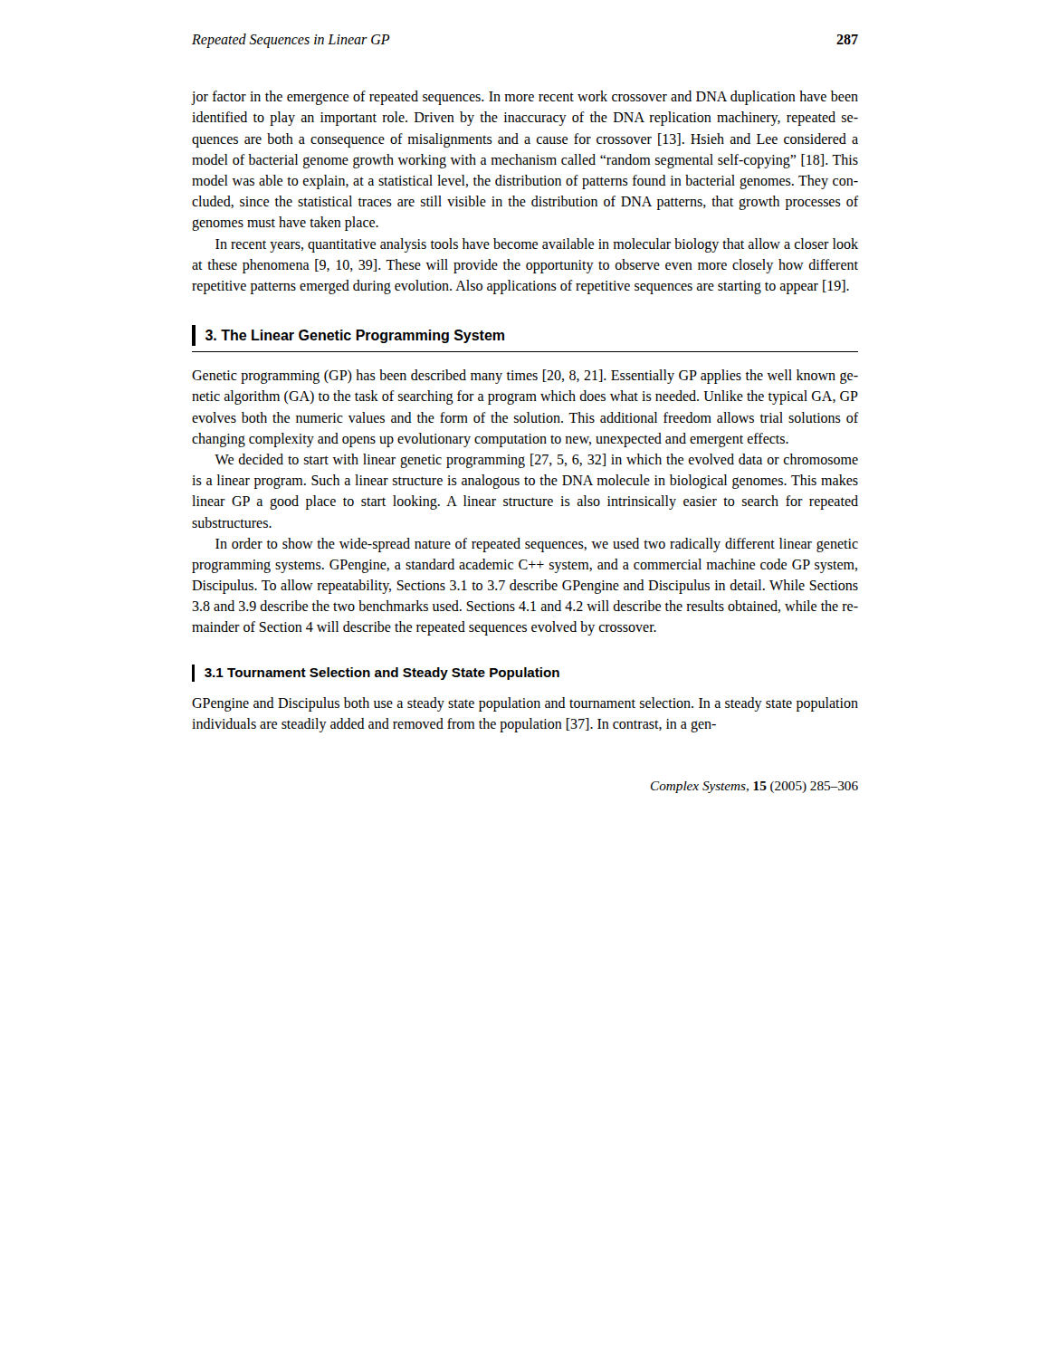Repeated Sequences in Linear GP 287
jor factor in the emergence of repeated sequences. In more recent work crossover and DNA duplication have been identified to play an important role. Driven by the inaccuracy of the DNA replication machinery, repeated sequences are both a consequence of misalignments and a cause for crossover [13]. Hsieh and Lee considered a model of bacterial genome growth working with a mechanism called “random segmental self-copying” [18]. This model was able to explain, at a statistical level, the distribution of patterns found in bacterial genomes. They concluded, since the statistical traces are still visible in the distribution of DNA patterns, that growth processes of genomes must have taken place.
In recent years, quantitative analysis tools have become available in molecular biology that allow a closer look at these phenomena [9, 10, 39]. These will provide the opportunity to observe even more closely how different repetitive patterns emerged during evolution. Also applications of repetitive sequences are starting to appear [19].
3. The Linear Genetic Programming System
Genetic programming (GP) has been described many times [20, 8, 21]. Essentially GP applies the well known genetic algorithm (GA) to the task of searching for a program which does what is needed. Unlike the typical GA, GP evolves both the numeric values and the form of the solution. This additional freedom allows trial solutions of changing complexity and opens up evolutionary computation to new, unexpected and emergent effects.
We decided to start with linear genetic programming [27, 5, 6, 32] in which the evolved data or chromosome is a linear program. Such a linear structure is analogous to the DNA molecule in biological genomes. This makes linear GP a good place to start looking. A linear structure is also intrinsically easier to search for repeated substructures.
In order to show the wide-spread nature of repeated sequences, we used two radically different linear genetic programming systems. GPengine, a standard academic C++ system, and a commercial machine code GP system, Discipulus. To allow repeatability, Sections 3.1 to 3.7 describe GPengine and Discipulus in detail. While Sections 3.8 and 3.9 describe the two benchmarks used. Sections 4.1 and 4.2 will describe the results obtained, while the remainder of Section 4 will describe the repeated sequences evolved by crossover.
3.1 Tournament Selection and Steady State Population
GPengine and Discipulus both use a steady state population and tournament selection. In a steady state population individuals are steadily added and removed from the population [37]. In contrast, in a gen-
Complex Systems, 15 (2005) 285–306